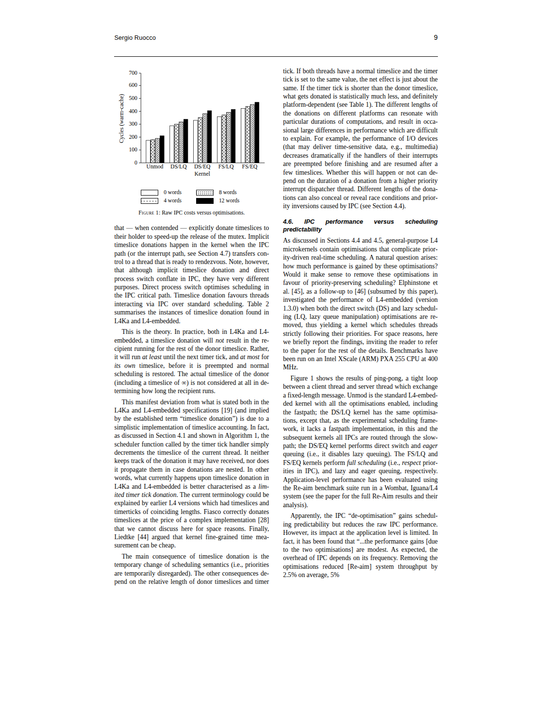Sergio Ruocco 9
0 100 200 300 400 500 600 700 Cycles (warm-cache) Unmod DS/LQ DS/EQ FS/LQ FS/EQ Kernel
| | 0 words | | | 8 words |
| | 4 words | | | 12 words |
Figure 1: Raw IPC costs versus optimisations.
that — when contended — explicitly donate timeslices to their holder to speed-up the release of the mutex. Implicit timeslice donations happen in the kernel when the IPC path (or the interrupt path, see Section 4.7) transfers control to a thread that is ready to rendezvous. Note, however, that although implicit timeslice donation and direct process switch conflate in IPC, they have very different purposes. Direct process switch optimises scheduling in the IPC critical path. Timeslice donation favours threads interacting via IPC over standard scheduling. Table 2 summarises the instances of timeslice donation found in L4Ka and L4-embedded.
This is the theory. In practice, both in L4Ka and L4-embedded, a timeslice donation will not result in the recipient running for the rest of the donor timeslice. Rather, it will run at least until the next timer tick, and at most for its own timeslice, before it is preempted and normal scheduling is restored. The actual timeslice of the donor (including a timeslice of ∞) is not considered at all in determining how long the recipient runs.
This manifest deviation from what is stated both in the L4Ka and L4-embedded specifications [19] (and implied by the established term “timeslice donation”) is due to a simplistic implementation of timeslice accounting. In fact, as discussed in Section 4.1 and shown in Algorithm 1, the scheduler function called by the timer tick handler simply decrements the timeslice of the current thread. It neither keeps track of the donation it may have received, nor does it propagate them in case donations are nested. In other words, what currently happens upon timeslice donation in L4Ka and L4-embedded is better characterised as a limited timer tick donation. The current terminology could be explained by earlier L4 versions which had timeslices and timerticks of coinciding lengths. Fiasco correctly donates timeslices at the price of a complex implementation [28] that we cannot discuss here for space reasons. Finally, Liedtke [44] argued that kernel fine-grained time measurement can be cheap.
The main consequence of timeslice donation is the temporary change of scheduling semantics (i.e., priorities are temporarily disregarded). The other consequences depend on the relative length of donor timeslices and timer tick. If both threads have a normal timeslice and the timer tick is set to the same value, the net effect is just about the same. If the timer tick is shorter than the donor timeslice, what gets donated is statistically much less, and definitely platform-dependent (see Table 1). The different lengths of the donations on different platforms can resonate with particular durations of computations, and result in occasional large differences in performance which are difficult to explain. For example, the performance of I/O devices (that may deliver time-sensitive data, e.g., multimedia) decreases dramatically if the handlers of their interrupts are preempted before finishing and are resumed after a few timeslices. Whether this will happen or not can depend on the duration of a donation from a higher priority interrupt dispatcher thread. Different lengths of the donations can also conceal or reveal race conditions and priority inversions caused by IPC (see Section 4.4).
4.6. IPC performance versus scheduling predictability
As discussed in Sections 4.4 and 4.5, general-purpose L4 microkernels contain optimisations that complicate priority-driven real-time scheduling. A natural question arises: how much performance is gained by these optimisations? Would it make sense to remove these optimisations in favour of priority-preserving scheduling? Elphinstone et al. [45], as a follow-up to [46] (subsumed by this paper), investigated the performance of L4-embedded (version 1.3.0) when both the direct switch (DS) and lazy scheduling (LQ, lazy queue manipulation) optimisations are removed, thus yielding a kernel which schedules threads strictly following their priorities. For space reasons, here we briefly report the findings, inviting the reader to refer to the paper for the rest of the details. Benchmarks have been run on an Intel XScale (ARM) PXA 255 CPU at 400 MHz.
Figure 1 shows the results of ping-pong, a tight loop between a client thread and server thread which exchange a fixed-length message. Unmod is the standard L4-embedded kernel with all the optimisations enabled, including the fastpath; the DS/LQ kernel has the same optimisations, except that, as the experimental scheduling framework, it lacks a fastpath implementation, in this and the subsequent kernels all IPCs are routed through the slowpath; the DS/EQ kernel performs direct switch and eager queuing (i.e., it disables lazy queuing). The FS/LQ and FS/EQ kernels perform full scheduling (i.e., respect priorities in IPC), and lazy and eager queuing, respectively. Application-level performance has been evaluated using the Re-aim benchmark suite run in a Wombat, Iguana/L4 system (see the paper for the full Re-Aim results and their analysis).
Apparently, the IPC “de-optimisation” gains scheduling predictability but reduces the raw IPC performance. However, its impact at the application level is limited. In fact, it has been found that “...the performance gains [due to the two optimisations] are modest. As expected, the overhead of IPC depends on its frequency. Removing the optimisations reduced [Re-aim] system throughput by 2.5% on average, 5%